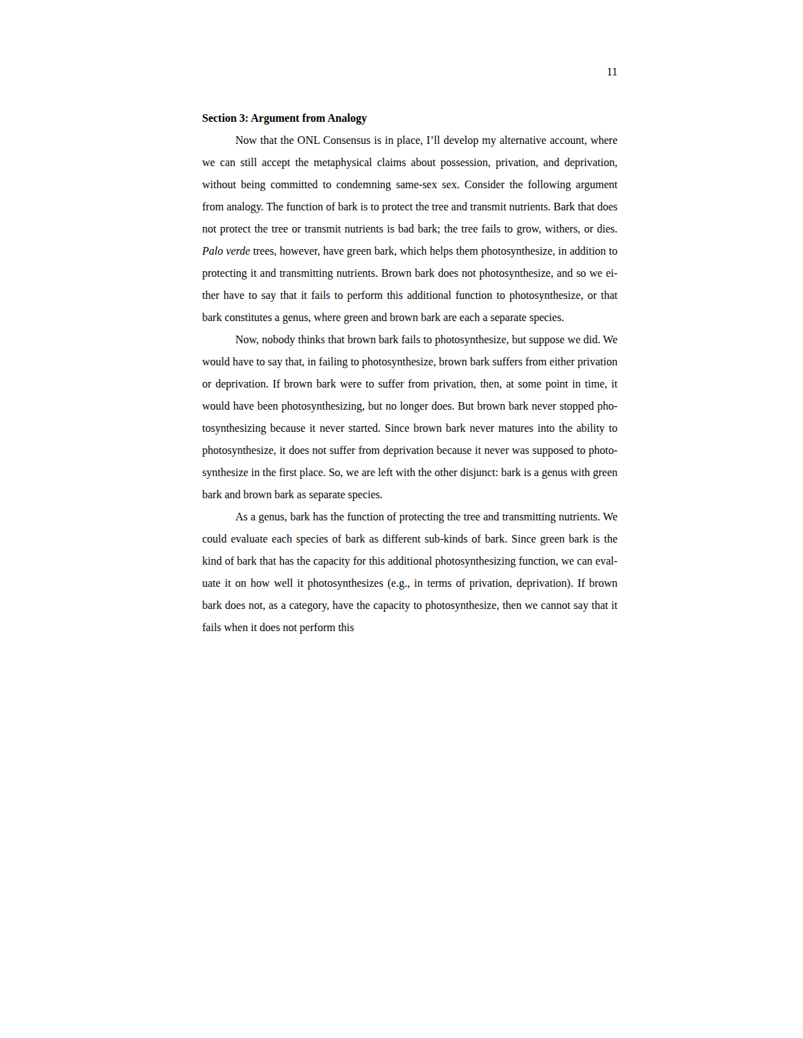11
Section 3: Argument from Analogy
Now that the ONL Consensus is in place, I’ll develop my alternative account, where we can still accept the metaphysical claims about possession, privation, and deprivation, without being committed to condemning same-sex sex. Consider the following argument from analogy. The function of bark is to protect the tree and transmit nutrients. Bark that does not protect the tree or transmit nutrients is bad bark; the tree fails to grow, withers, or dies. Palo verde trees, however, have green bark, which helps them photosynthesize, in addition to protecting it and transmitting nutrients. Brown bark does not photosynthesize, and so we either have to say that it fails to perform this additional function to photosynthesize, or that bark constitutes a genus, where green and brown bark are each a separate species.
Now, nobody thinks that brown bark fails to photosynthesize, but suppose we did. We would have to say that, in failing to photosynthesize, brown bark suffers from either privation or deprivation. If brown bark were to suffer from privation, then, at some point in time, it would have been photosynthesizing, but no longer does. But brown bark never stopped photosynthesizing because it never started. Since brown bark never matures into the ability to photosynthesize, it does not suffer from deprivation because it never was supposed to photosynthesize in the first place. So, we are left with the other disjunct: bark is a genus with green bark and brown bark as separate species.
As a genus, bark has the function of protecting the tree and transmitting nutrients. We could evaluate each species of bark as different sub-kinds of bark. Since green bark is the kind of bark that has the capacity for this additional photosynthesizing function, we can evaluate it on how well it photosynthesizes (e.g., in terms of privation, deprivation). If brown bark does not, as a category, have the capacity to photosynthesize, then we cannot say that it fails when it does not perform this